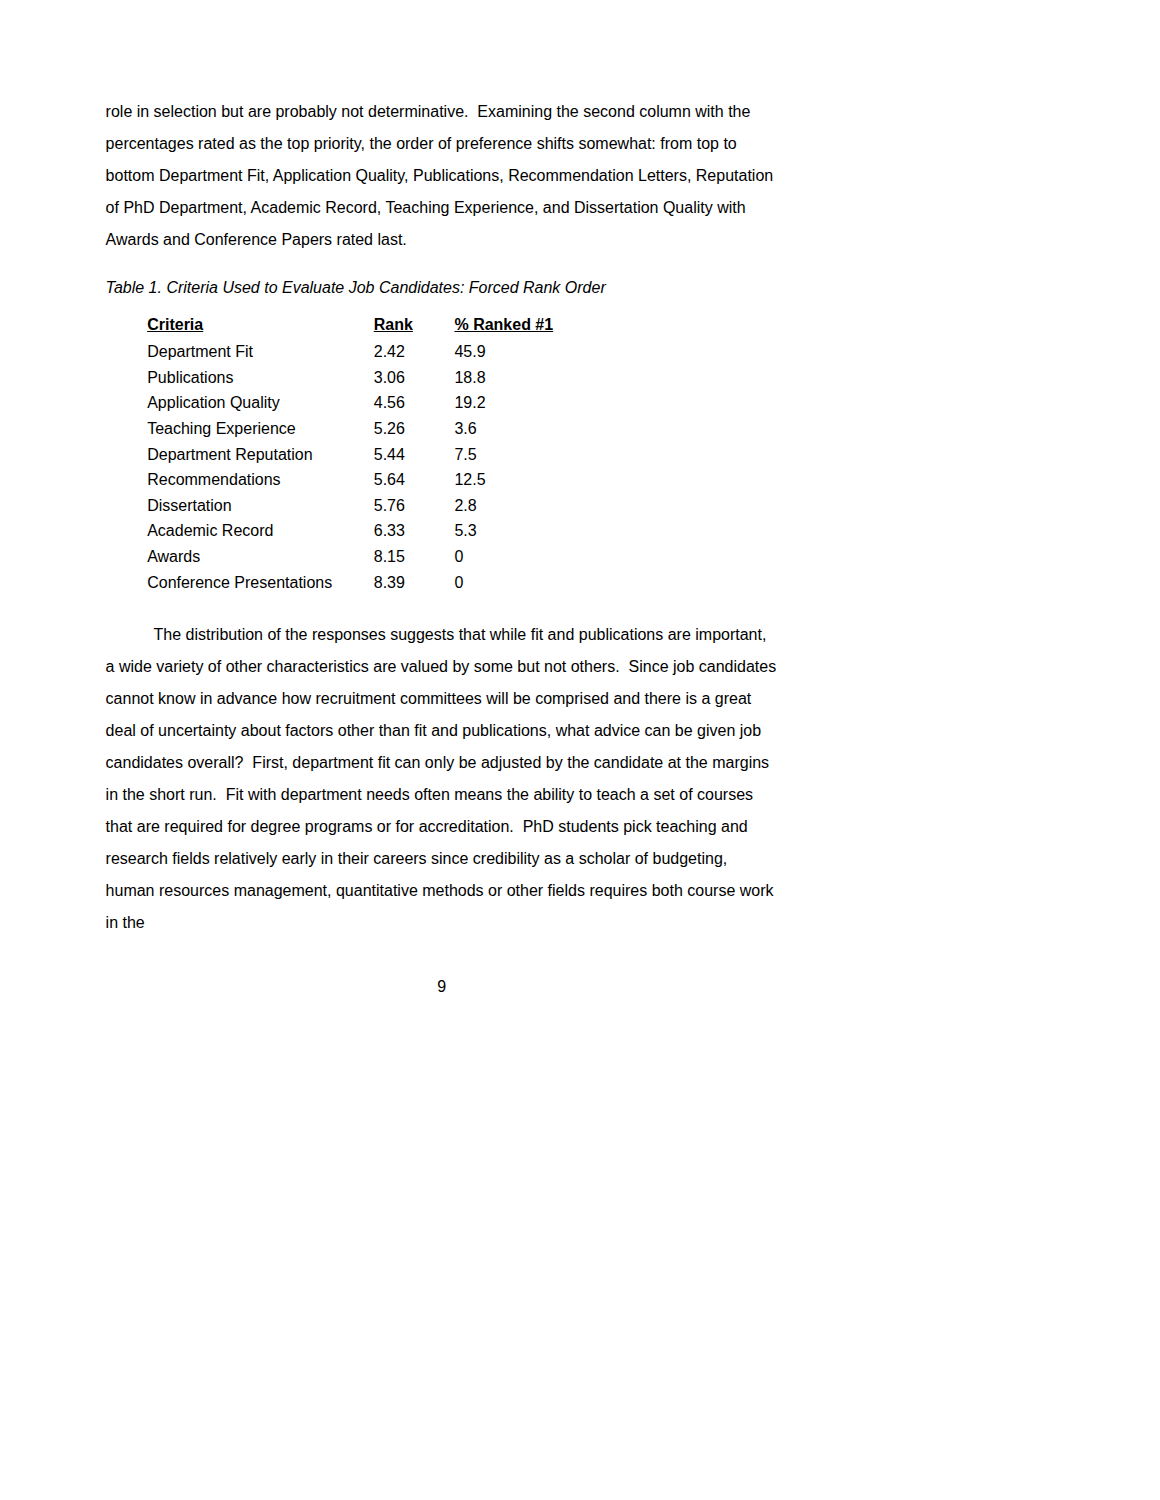role in selection but are probably not determinative. Examining the second column with the percentages rated as the top priority, the order of preference shifts somewhat: from top to bottom Department Fit, Application Quality, Publications, Recommendation Letters, Reputation of PhD Department, Academic Record, Teaching Experience, and Dissertation Quality with Awards and Conference Papers rated last.
Table 1. Criteria Used to Evaluate Job Candidates: Forced Rank Order
| Criteria | Rank | % Ranked #1 |
| --- | --- | --- |
| Department Fit | 2.42 | 45.9 |
| Publications | 3.06 | 18.8 |
| Application Quality | 4.56 | 19.2 |
| Teaching Experience | 5.26 | 3.6 |
| Department Reputation | 5.44 | 7.5 |
| Recommendations | 5.64 | 12.5 |
| Dissertation | 5.76 | 2.8 |
| Academic Record | 6.33 | 5.3 |
| Awards | 8.15 | 0 |
| Conference Presentations | 8.39 | 0 |
The distribution of the responses suggests that while fit and publications are important, a wide variety of other characteristics are valued by some but not others. Since job candidates cannot know in advance how recruitment committees will be comprised and there is a great deal of uncertainty about factors other than fit and publications, what advice can be given job candidates overall? First, department fit can only be adjusted by the candidate at the margins in the short run. Fit with department needs often means the ability to teach a set of courses that are required for degree programs or for accreditation. PhD students pick teaching and research fields relatively early in their careers since credibility as a scholar of budgeting, human resources management, quantitative methods or other fields requires both course work in the
9